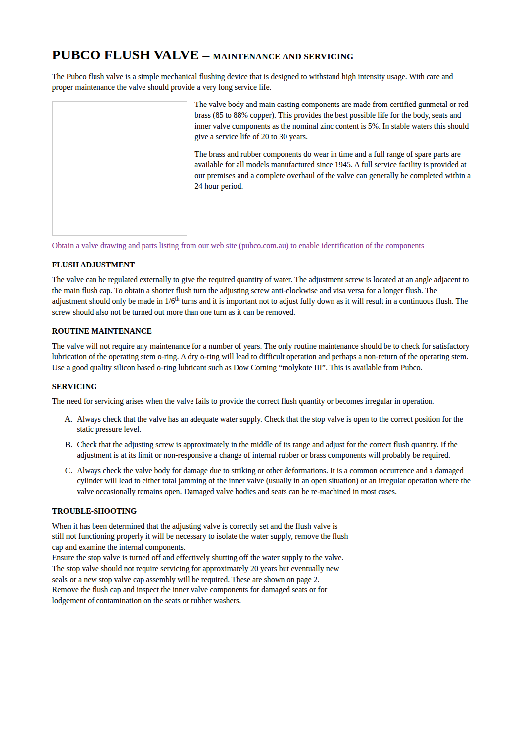PUBCO FLUSH VALVE – MAINTENANCE AND SERVICING
The Pubco flush valve is a simple mechanical flushing device that is designed to withstand high intensity usage. With care and proper maintenance the valve should provide a very long service life.
The valve body and main casting components are made from certified gunmetal or red brass (85 to 88% copper). This provides the best possible life for the body, seats and inner valve components as the nominal zinc content is 5%. In stable waters this should give a service life of 20 to 30 years.
The brass and rubber components do wear in time and a full range of spare parts are available for all models manufactured since 1945. A full service facility is provided at our premises and a complete overhaul of the valve can generally be completed within a 24 hour period.
Obtain a valve drawing and parts listing from our web site (pubco.com.au) to enable identification of the components
FLUSH ADJUSTMENT
The valve can be regulated externally to give the required quantity of water. The adjustment screw is located at an angle adjacent to the main flush cap. To obtain a shorter flush turn the adjusting screw anti-clockwise and visa versa for a longer flush. The adjustment should only be made in 1/6th turns and it is important not to adjust fully down as it will result in a continuous flush. The screw should also not be turned out more than one turn as it can be removed.
ROUTINE MAINTENANCE
The valve will not require any maintenance for a number of years. The only routine maintenance should be to check for satisfactory lubrication of the operating stem o-ring. A dry o-ring will lead to difficult operation and perhaps a non-return of the operating stem. Use a good quality silicon based o-ring lubricant such as Dow Corning “molykote III”. This is available from Pubco.
SERVICING
The need for servicing arises when the valve fails to provide the correct flush quantity or becomes irregular in operation.
Always check that the valve has an adequate water supply. Check that the stop valve is open to the correct position for the static pressure level.
Check that the adjusting screw is approximately in the middle of its range and adjust for the correct flush quantity. If the adjustment is at its limit or non-responsive a change of internal rubber or brass components will probably be required.
Always check the valve body for damage due to striking or other deformations. It is a common occurrence and a damaged cylinder will lead to either total jamming of the inner valve (usually in an open situation) or an irregular operation where the valve occasionally remains open. Damaged valve bodies and seats can be re-machined in most cases.
TROUBLE-SHOOTING
When it has been determined that the adjusting valve is correctly set and the flush valve is
still not functioning properly it will be necessary to isolate the water supply, remove the flush
cap and examine the internal components.
Ensure the stop valve is turned off and effectively shutting off the water supply to the valve.
The stop valve should not require servicing for approximately 20 years but eventually new
seals or a new stop valve cap assembly will be required. These are shown on page 2.
Remove the flush cap and inspect the inner valve components for damaged seats or for
lodgement of contamination on the seats or rubber washers.